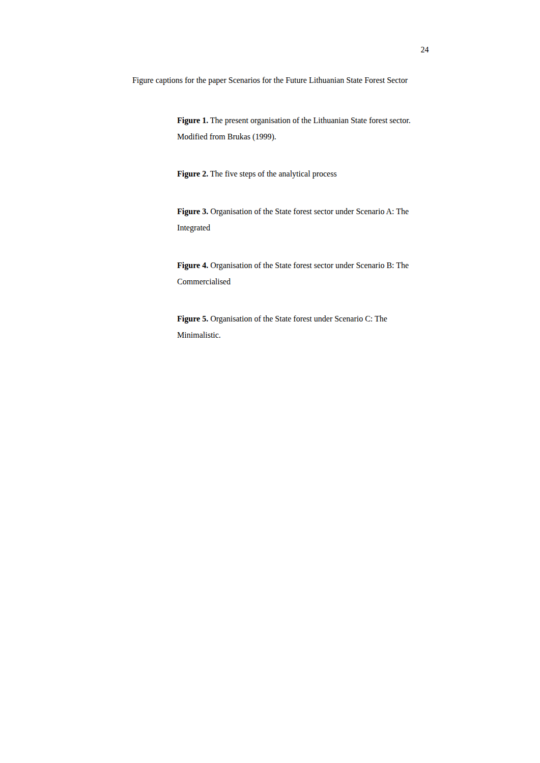24
Figure captions for the paper Scenarios for the Future Lithuanian State Forest Sector
Figure 1. The present organisation of the Lithuanian State forest sector. Modified from Brukas (1999).
Figure 2. The five steps of the analytical process
Figure 3. Organisation of the State forest sector under Scenario A: The Integrated
Figure 4. Organisation of the State forest sector under Scenario B: The Commercialised
Figure 5. Organisation of the State forest under Scenario C: The Minimalistic.